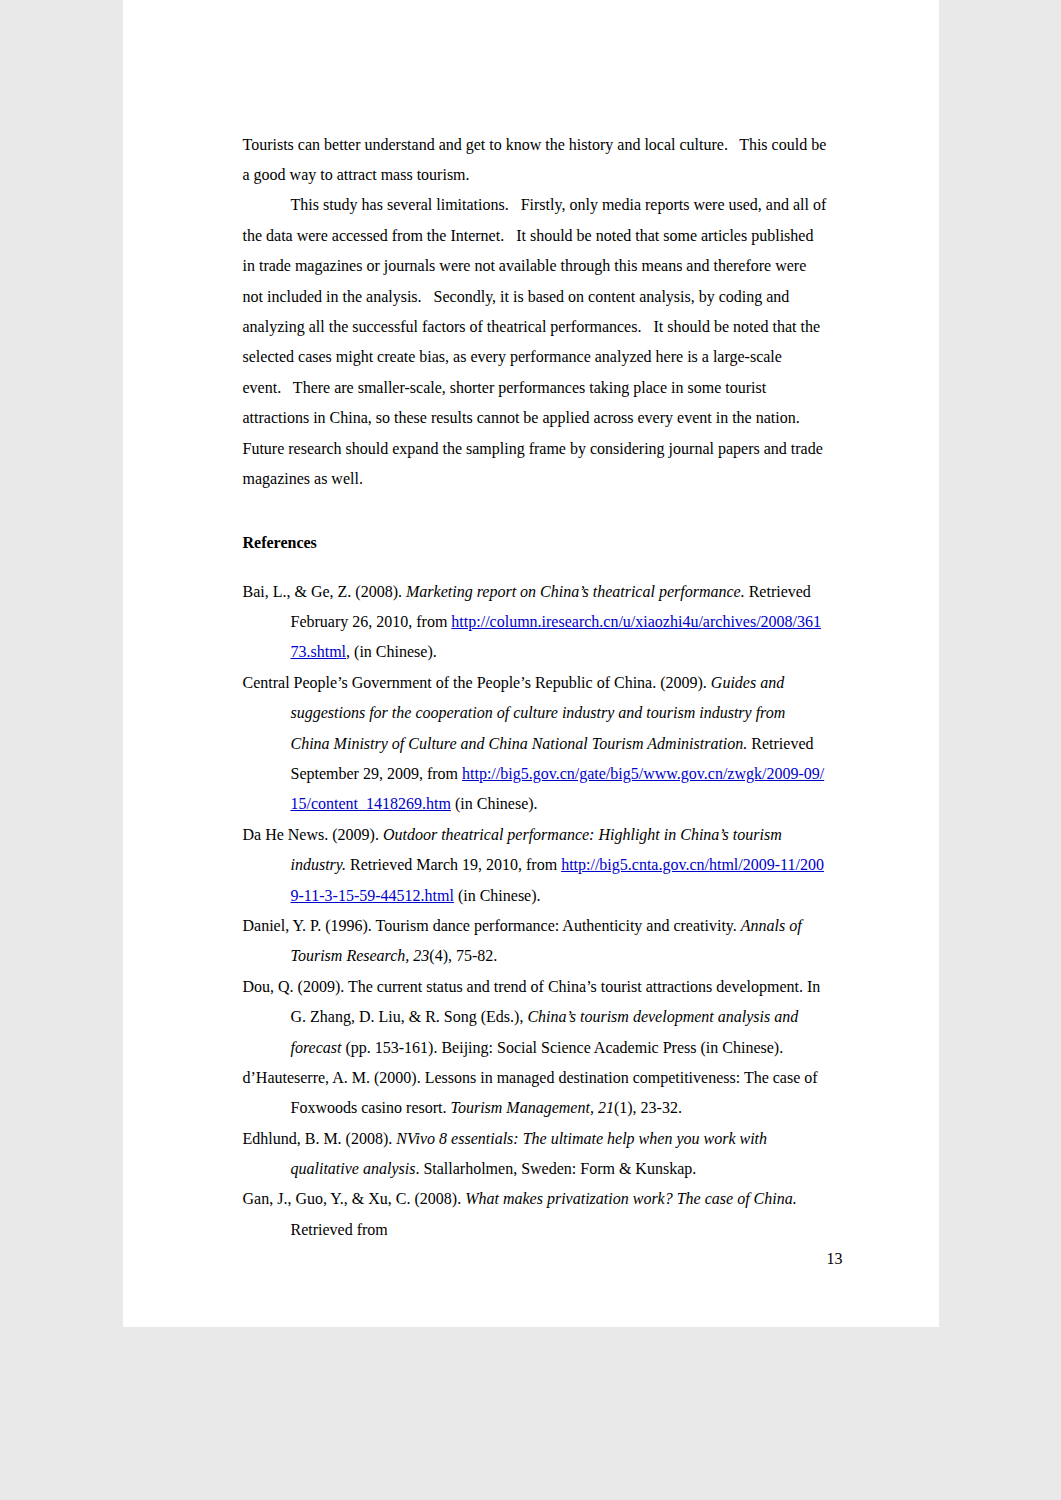Tourists can better understand and get to know the history and local culture. This could be a good way to attract mass tourism.
This study has several limitations. Firstly, only media reports were used, and all of the data were accessed from the Internet. It should be noted that some articles published in trade magazines or journals were not available through this means and therefore were not included in the analysis. Secondly, it is based on content analysis, by coding and analyzing all the successful factors of theatrical performances. It should be noted that the selected cases might create bias, as every performance analyzed here is a large-scale event. There are smaller-scale, shorter performances taking place in some tourist attractions in China, so these results cannot be applied across every event in the nation. Future research should expand the sampling frame by considering journal papers and trade magazines as well.
References
Bai, L., & Ge, Z. (2008). Marketing report on China’s theatrical performance. Retrieved February 26, 2010, from http://column.iresearch.cn/u/xiaozhi4u/archives/2008/36173.shtml, (in Chinese).
Central People’s Government of the People’s Republic of China. (2009). Guides and suggestions for the cooperation of culture industry and tourism industry from China Ministry of Culture and China National Tourism Administration. Retrieved September 29, 2009, from http://big5.gov.cn/gate/big5/www.gov.cn/zwgk/2009-09/15/content_1418269.htm (in Chinese).
Da He News. (2009). Outdoor theatrical performance: Highlight in China’s tourism industry. Retrieved March 19, 2010, from http://big5.cnta.gov.cn/html/2009-11/2009-11-3-15-59-44512.html (in Chinese).
Daniel, Y. P. (1996). Tourism dance performance: Authenticity and creativity. Annals of Tourism Research, 23(4), 75-82.
Dou, Q. (2009). The current status and trend of China’s tourist attractions development. In G. Zhang, D. Liu, & R. Song (Eds.), China’s tourism development analysis and forecast (pp. 153-161). Beijing: Social Science Academic Press (in Chinese).
d’Hauteserre, A. M. (2000). Lessons in managed destination competitiveness: The case of Foxwoods casino resort. Tourism Management, 21(1), 23-32.
Edhlund, B. M. (2008). NVivo 8 essentials: The ultimate help when you work with qualitative analysis. Stallarholmen, Sweden: Form & Kunskap.
Gan, J., Guo, Y., & Xu, C. (2008). What makes privatization work? The case of China. Retrieved from
13